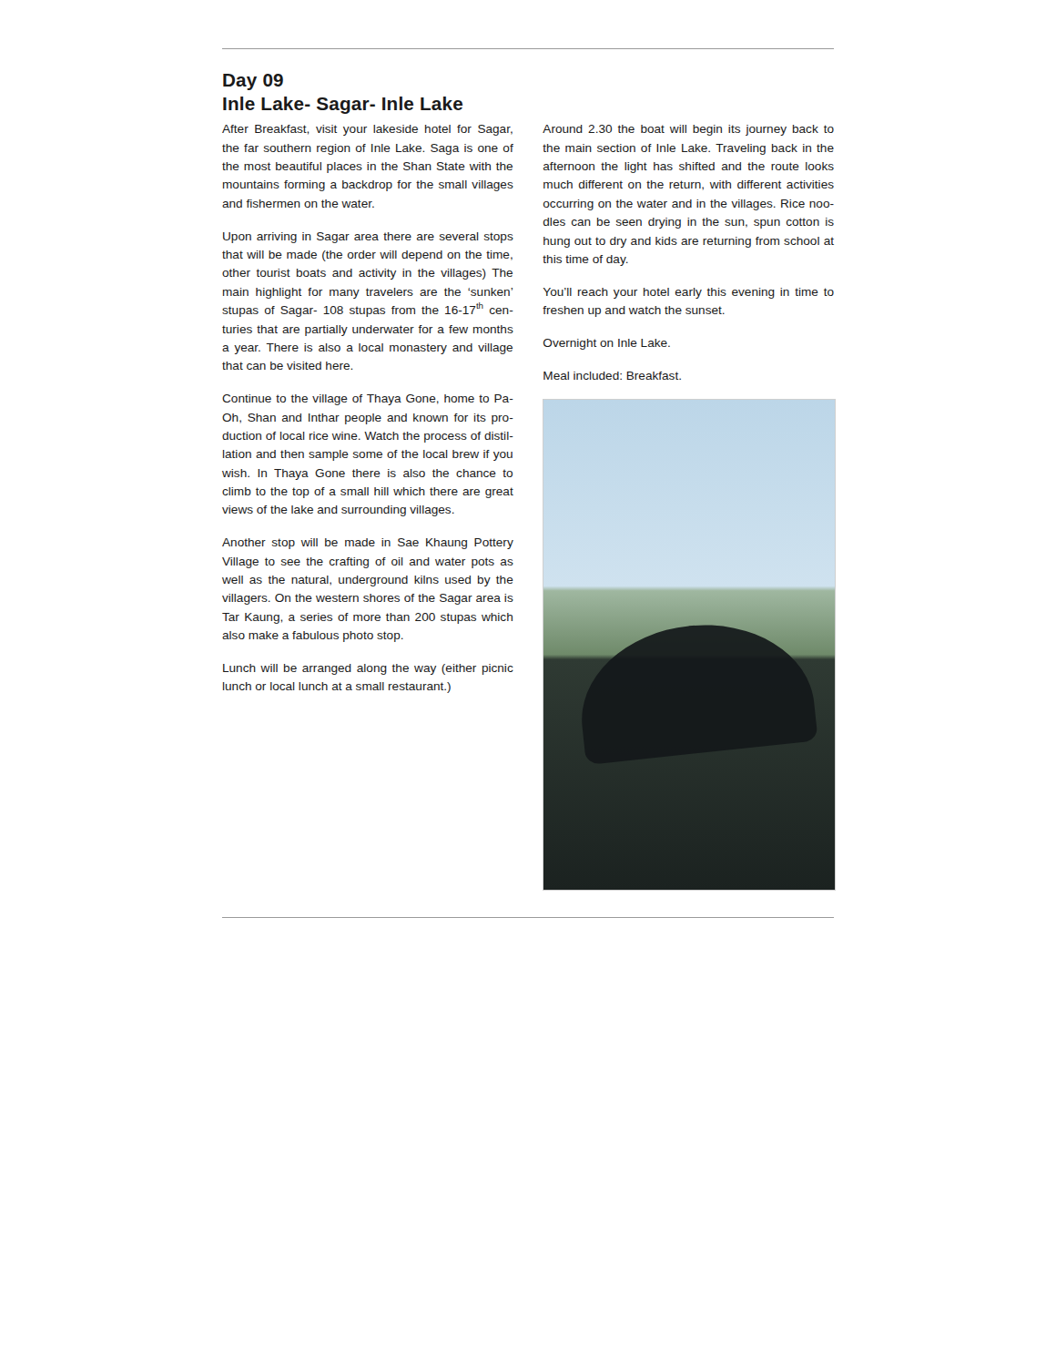Day 09
Inle Lake- Sagar- Inle Lake
After Breakfast, visit your lakeside hotel for Sagar, the far southern region of Inle Lake. Saga is one of the most beautiful places in the Shan State with the mountains forming a backdrop for the small villages and fishermen on the water.
Upon arriving in Sagar area there are several stops that will be made (the order will depend on the time, other tourist boats and activity in the villages) The main highlight for many travelers are the ‘sunken’ stupas of Sagar- 108 stupas from the 16-17th centuries that are partially underwater for a few months a year. There is also a local monastery and village that can be visited here.
Continue to the village of Thaya Gone, home to Pa-Oh, Shan and Inthar people and known for its production of local rice wine. Watch the process of distillation and then sample some of the local brew if you wish. In Thaya Gone there is also the chance to climb to the top of a small hill which there are great views of the lake and surrounding villages.
Another stop will be made in Sae Khaung Pottery Village to see the crafting of oil and water pots as well as the natural, underground kilns used by the villagers. On the western shores of the Sagar area is Tar Kaung, a series of more than 200 stupas which also make a fabulous photo stop.
Lunch will be arranged along the way (either picnic lunch or local lunch at a small restaurant.)
Around 2.30 the boat will begin its journey back to the main section of Inle Lake. Traveling back in the afternoon the light has shifted and the route looks much different on the return, with different activities occurring on the water and in the villages. Rice noodles can be seen drying in the sun, spun cotton is hung out to dry and kids are returning from school at this time of day.
You’ll reach your hotel early this evening in time to freshen up and watch the sunset.
Overnight on Inle Lake.
Meal included: Breakfast.